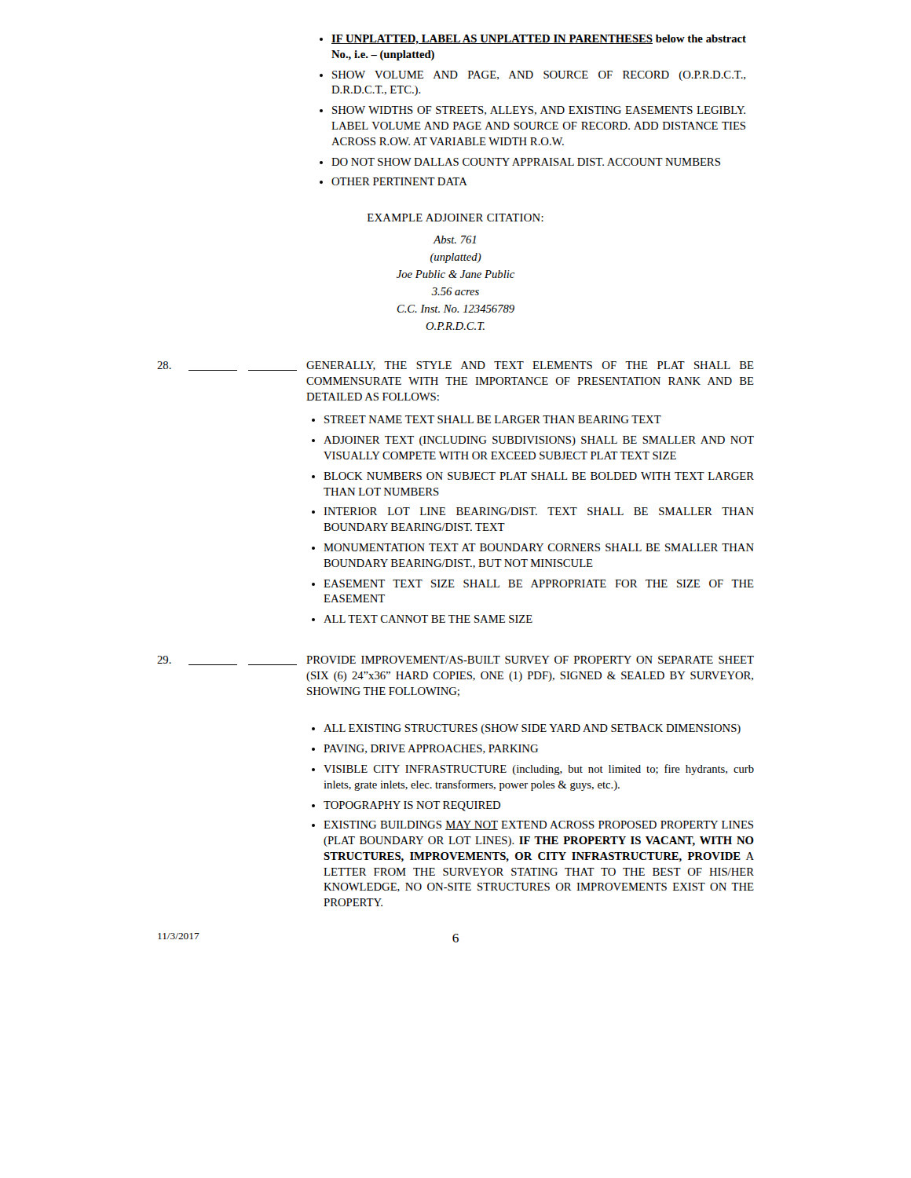IF UNPLATTED, LABEL AS UNPLATTED IN PARENTHESES below the abstract No., i.e. – (unplatted)
SHOW VOLUME AND PAGE, AND SOURCE OF RECORD (O.P.R.D.C.T., D.R.D.C.T., ETC.).
SHOW WIDTHS OF STREETS, ALLEYS, AND EXISTING EASEMENTS LEGIBLY. LABEL VOLUME AND PAGE AND SOURCE OF RECORD. ADD DISTANCE TIES ACROSS R.OW. AT VARIABLE WIDTH R.O.W.
DO NOT SHOW DALLAS COUNTY APPRAISAL DIST. ACCOUNT NUMBERS
OTHER PERTINENT DATA
EXAMPLE ADJOINER CITATION:
Abst. 761
(unplatted)
Joe Public & Jane Public
3.56 acres
C.C. Inst. No. 123456789
O.P.R.D.C.T.
28.
GENERALLY, THE STYLE AND TEXT ELEMENTS OF THE PLAT SHALL BE COMMENSURATE WITH THE IMPORTANCE OF PRESENTATION RANK AND BE DETAILED AS FOLLOWS:
STREET NAME TEXT SHALL BE LARGER THAN BEARING TEXT
ADJOINER TEXT (INCLUDING SUBDIVISIONS) SHALL BE SMALLER AND NOT VISUALLY COMPETE WITH OR EXCEED SUBJECT PLAT TEXT SIZE
BLOCK NUMBERS ON SUBJECT PLAT SHALL BE BOLDED WITH TEXT LARGER THAN LOT NUMBERS
INTERIOR LOT LINE BEARING/DIST. TEXT SHALL BE SMALLER THAN BOUNDARY BEARING/DIST. TEXT
MONUMENTATION TEXT AT BOUNDARY CORNERS SHALL BE SMALLER THAN BOUNDARY BEARING/DIST., BUT NOT MINISCULE
EASEMENT TEXT SIZE SHALL BE APPROPRIATE FOR THE SIZE OF THE EASEMENT
ALL TEXT CANNOT BE THE SAME SIZE
29.
PROVIDE IMPROVEMENT/AS-BUILT SURVEY OF PROPERTY ON SEPARATE SHEET (SIX (6) 24”x36” HARD COPIES, ONE (1) PDF), SIGNED & SEALED BY SURVEYOR, SHOWING THE FOLLOWING;
ALL EXISTING STRUCTURES (SHOW SIDE YARD AND SETBACK DIMENSIONS)
PAVING, DRIVE APPROACHES, PARKING
VISIBLE CITY INFRASTRUCTURE (including, but not limited to; fire hydrants, curb inlets, grate inlets, elec. transformers, power poles & guys, etc.).
TOPOGRAPHY IS NOT REQUIRED
EXISTING BUILDINGS MAY NOT EXTEND ACROSS PROPOSED PROPERTY LINES (PLAT BOUNDARY OR LOT LINES). IF THE PROPERTY IS VACANT, WITH NO STRUCTURES, IMPROVEMENTS, OR CITY INFRASTRUCTURE, PROVIDE A LETTER FROM THE SURVEYOR STATING THAT TO THE BEST OF HIS/HER KNOWLEDGE, NO ON-SITE STRUCTURES OR IMPROVEMENTS EXIST ON THE PROPERTY.
11/3/2017
6